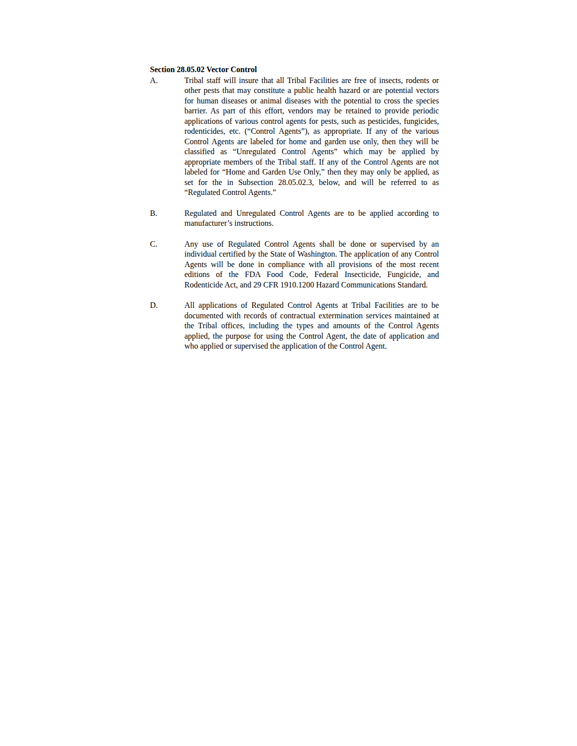Section 28.05.02 Vector Control
A.
Tribal staff will insure that all Tribal Facilities are free of insects, rodents or other pests that may constitute a public health hazard or are potential vectors for human diseases or animal diseases with the potential to cross the species barrier. As part of this effort, vendors may be retained to provide periodic applications of various control agents for pests, such as pesticides, fungicides, rodenticides, etc. (“Control Agents”), as appropriate. If any of the various Control Agents are labeled for home and garden use only, then they will be classified as “Unregulated Control Agents” which may be applied by appropriate members of the Tribal staff. If any of the Control Agents are not labeled for “Home and Garden Use Only,” then they may only be applied, as set for the in Subsection 28.05.02.3, below, and will be referred to as “Regulated Control Agents.”
B.
Regulated and Unregulated Control Agents are to be applied according to manufacturer’s instructions.
C.
Any use of Regulated Control Agents shall be done or supervised by an individual certified by the State of Washington. The application of any Control Agents will be done in compliance with all provisions of the most recent editions of the FDA Food Code, Federal Insecticide, Fungicide, and Rodenticide Act, and 29 CFR 1910.1200 Hazard Communications Standard.
D.
All applications of Regulated Control Agents at Tribal Facilities are to be documented with records of contractual extermination services maintained at the Tribal offices, including the types and amounts of the Control Agents applied, the purpose for using the Control Agent, the date of application and who applied or supervised the application of the Control Agent.